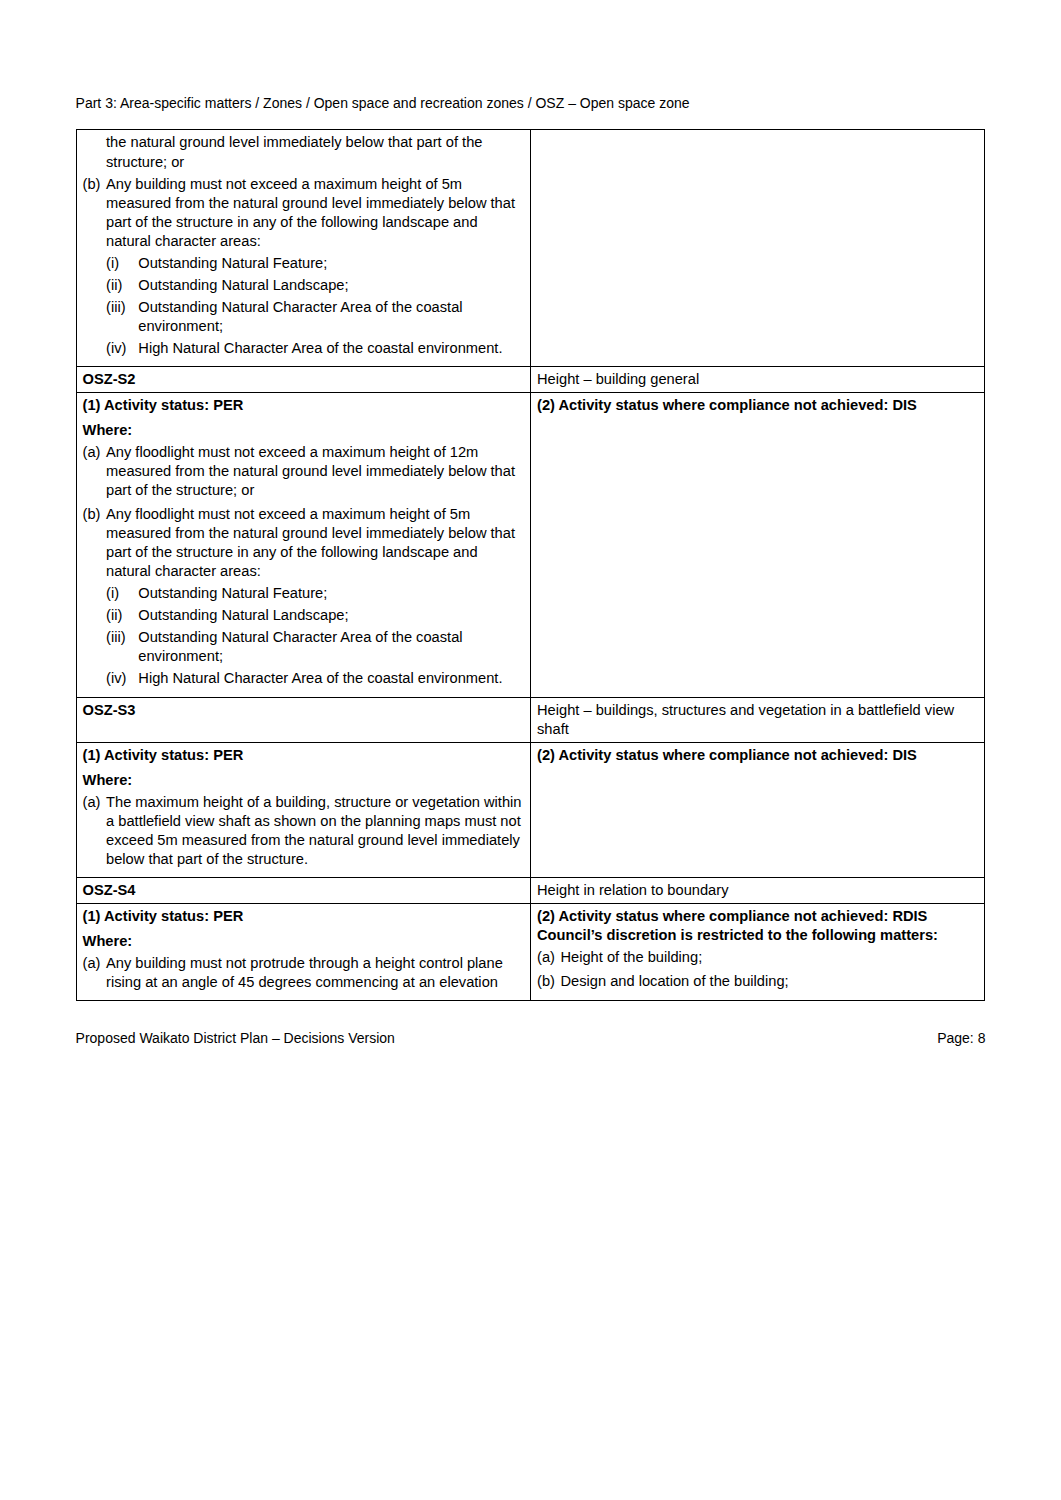Part 3: Area-specific matters / Zones / Open space and recreation zones / OSZ – Open space zone
| the natural ground level immediately below that part of the structure; or (b) Any building must not exceed a maximum height of 5m measured from the natural ground level immediately below that part of the structure in any of the following landscape and natural character areas: (i) Outstanding Natural Feature; (ii) Outstanding Natural Landscape; (iii) Outstanding Natural Character Area of the coastal environment; (iv) High Natural Character Area of the coastal environment. | |
| OSZ-S2 | Height – building general |
| (1) Activity status: PER Where: (a) Any floodlight must not exceed a maximum height of 12m measured from the natural ground level immediately below that part of the structure; or (b) Any floodlight must not exceed a maximum height of 5m measured from the natural ground level immediately below that part of the structure in any of the following landscape and natural character areas: (i) Outstanding Natural Feature; (ii) Outstanding Natural Landscape; (iii) Outstanding Natural Character Area of the coastal environment; (iv) High Natural Character Area of the coastal environment. | (2) Activity status where compliance not achieved: DIS |
| OSZ-S3 | Height – buildings, structures and vegetation in a battlefield view shaft |
| (1) Activity status: PER Where: (a) The maximum height of a building, structure or vegetation within a battlefield view shaft as shown on the planning maps must not exceed 5m measured from the natural ground level immediately below that part of the structure. | (2) Activity status where compliance not achieved: DIS |
| OSZ-S4 | Height in relation to boundary |
| (1) Activity status: PER Where: (a) Any building must not protrude through a height control plane rising at an angle of 45 degrees commencing at an elevation | (2) Activity status where compliance not achieved: RDIS Council’s discretion is restricted to the following matters: (a) Height of the building; (b) Design and location of the building; |
Proposed Waikato District Plan – Decisions Version
Page: 8